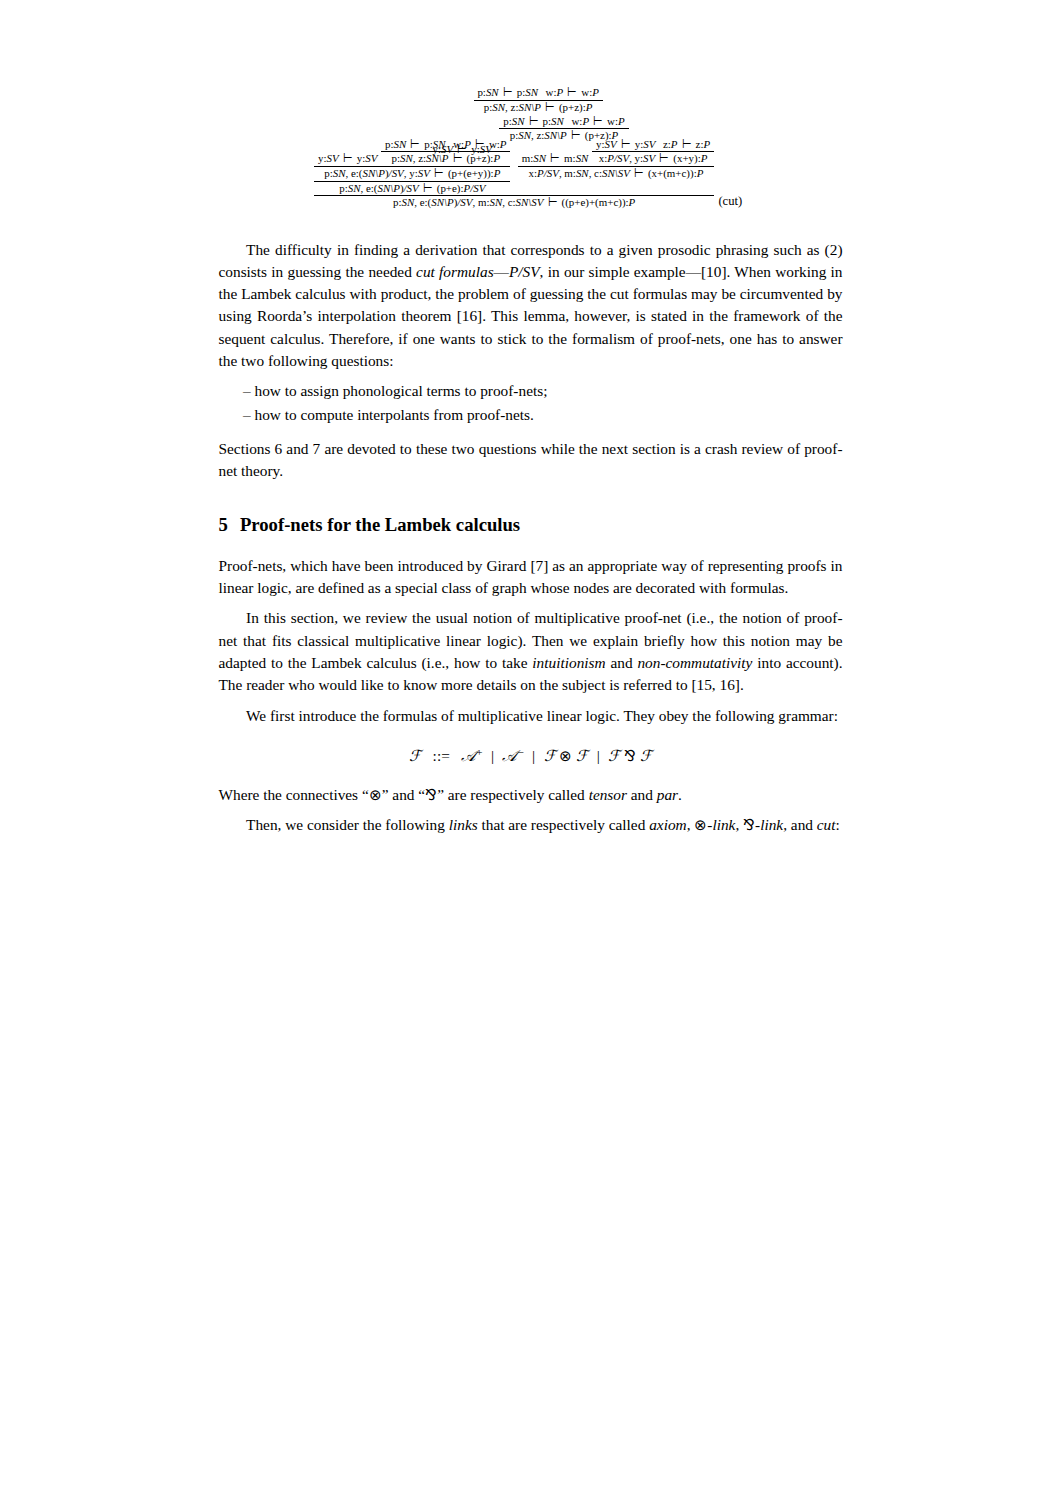| | / / / / / / / p: SN ⊢ p: SN / w: P ⊢ w: P / / p: SN , z: SN\P ⊢ (p+z): P / / / / / | |
Because nested HTML tables cannot easily reproduce the exact LaTeX bussproofs layout, the derivation is rendered below as a single carefully-structured table.
| / / / p: SN ⊢ p: SN / w: P ⊢ w: P / / p: SN , z: SN\P ⊢ (p+z): P / / / y: SV ⊢ y: SV / / |
| / / p: SN ⊢ p: SN / w: P ⊢ w: P / / / y: SV ⊢ y: SV / z: P ⊢ z: P / / y: SV ⊢ y: SV / p: SN , z: SN\P ⊢ (p+z): P / / m: SN ⊢ m: SN / x: P/SV , y: SV ⊢ (x+y): P / / p: SN , e:( SN\P ) /SV , y: SV ⊢ (p+(e+y)): P / / x: P/SV , m: SN , c: SN\SV ⊢ (x+(m+c)): P / / p: SN , e:( SN\P ) /SV ⊢ (p+e): P/SV / / / / p: SN , e:( SN\P ) /SV , m: SN , c: SN\SV ⊢ ((p+e)+(m+c)): P / | (cut) |
The difficulty in finding a derivation that corresponds to a given prosodic phrasing such as (2) consists in guessing the needed cut formulas—P/SV, in our simple example—[10]. When working in the Lambek calculus with product, the problem of guessing the cut formulas may be circumvented by using Roorda’s interpolation theorem [16]. This lemma, however, is stated in the framework of the sequent calculus. Therefore, if one wants to stick to the formalism of proof-nets, one has to answer the two following questions:
how to assign phonological terms to proof-nets;
how to compute interpolants from proof-nets.
Sections 6 and 7 are devoted to these two questions while the next section is a crash review of proof-net theory.
5 Proof-nets for the Lambek calculus
Proof-nets, which have been introduced by Girard [7] as an appropriate way of representing proofs in linear logic, are defined as a special class of graph whose nodes are decorated with formulas.
In this section, we review the usual notion of multiplicative proof-net (i.e., the notion of proof-net that fits classical multiplicative linear logic). Then we explain briefly how this notion may be adapted to the Lambek calculus (i.e., how to take intuitionism and non-commutativity into account). The reader who would like to know more details on the subject is referred to [15, 16].
We first introduce the formulas of multiplicative linear logic. They obey the following grammar:
ℱ ::= 𝒜+|𝒜−|ℱ ⊗ ℱ|ℱ ⅋ ℱ
Where the connectives “⊗” and “⅋” are respectively called tensor and par.
Then, we consider the following links that are respectively called axiom, ⊗-link, ⅋-link, and cut: